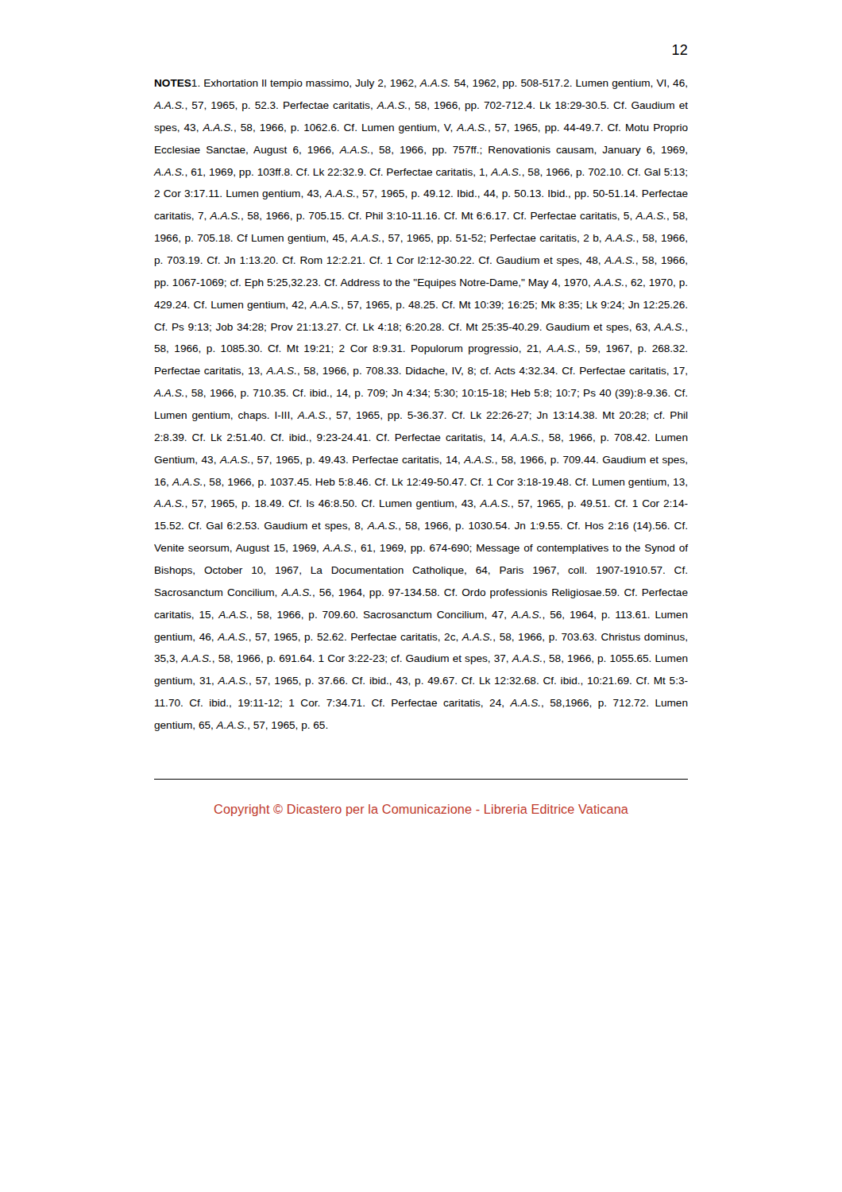12
NOTES1. Exhortation Il tempio massimo, July 2, 1962, A.A.S. 54, 1962, pp. 508-517.2. Lumen gentium, VI, 46, A.A.S., 57, 1965, p. 52.3. Perfectae caritatis, A.A.S., 58, 1966, pp. 702-712.4. Lk 18:29-30.5. Cf. Gaudium et spes, 43, A.A.S., 58, 1966, p. 1062.6. Cf. Lumen gentium, V, A.A.S., 57, 1965, pp. 44-49.7. Cf. Motu Proprio Ecclesiae Sanctae, August 6, 1966, A.A.S., 58, 1966, pp. 757ff.; Renovationis causam, January 6, 1969, A.A.S., 61, 1969, pp. 103ff.8. Cf. Lk 22:32.9. Cf. Perfectae caritatis, 1, A.A.S., 58, 1966, p. 702.10. Cf. Gal 5:13; 2 Cor 3:17.11. Lumen gentium, 43, A.A.S., 57, 1965, p. 49.12. Ibid., 44, p. 50.13. Ibid., pp. 50-51.14. Perfectae caritatis, 7, A.A.S., 58, 1966, p. 705.15. Cf. Phil 3:10-11.16. Cf. Mt 6:6.17. Cf. Perfectae caritatis, 5, A.A.S., 58, 1966, p. 705.18. Cf Lumen gentium, 45, A.A.S., 57, 1965, pp. 51-52; Perfectae caritatis, 2 b, A.A.S., 58, 1966, p. 703.19. Cf. Jn 1:13.20. Cf. Rom 12:2.21. Cf. 1 Cor l2:12-30.22. Cf. Gaudium et spes, 48, A.A.S., 58, 1966, pp. 1067-1069; cf. Eph 5:25,32.23. Cf. Address to the "Equipes Notre-Dame," May 4, 1970, A.A.S., 62, 1970, p. 429.24. Cf. Lumen gentium, 42, A.A.S., 57, 1965, p. 48.25. Cf. Mt 10:39; 16:25; Mk 8:35; Lk 9:24; Jn 12:25.26. Cf. Ps 9:13; Job 34:28; Prov 21:13.27. Cf. Lk 4:18; 6:20.28. Cf. Mt 25:35-40.29. Gaudium et spes, 63, A.A.S., 58, 1966, p. 1085.30. Cf. Mt 19:21; 2 Cor 8:9.31. Populorum progressio, 21, A.A.S., 59, 1967, p. 268.32. Perfectae caritatis, 13, A.A.S., 58, 1966, p. 708.33. Didache, IV, 8; cf. Acts 4:32.34. Cf. Perfectae caritatis, 17, A.A.S., 58, 1966, p. 710.35. Cf. ibid., 14, p. 709; Jn 4:34; 5:30; 10:15-18; Heb 5:8; 10:7; Ps 40 (39):8-9.36. Cf. Lumen gentium, chaps. I-III, A.A.S., 57, 1965, pp. 5-36.37. Cf. Lk 22:26-27; Jn 13:14.38. Mt 20:28; cf. Phil 2:8.39. Cf. Lk 2:51.40. Cf. ibid., 9:23-24.41. Cf. Perfectae caritatis, 14, A.A.S., 58, 1966, p. 708.42. Lumen Gentium, 43, A.A.S., 57, 1965, p. 49.43. Perfectae caritatis, 14, A.A.S., 58, 1966, p. 709.44. Gaudium et spes, 16, A.A.S., 58, 1966, p. 1037.45. Heb 5:8.46. Cf. Lk 12:49-50.47. Cf. 1 Cor 3:18-19.48. Cf. Lumen gentium, 13, A.A.S., 57, 1965, p. 18.49. Cf. Is 46:8.50. Cf. Lumen gentium, 43, A.A.S., 57, 1965, p. 49.51. Cf. 1 Cor 2:14-15.52. Cf. Gal 6:2.53. Gaudium et spes, 8, A.A.S., 58, 1966, p. 1030.54. Jn 1:9.55. Cf. Hos 2:16 (14).56. Cf. Venite seorsum, August 15, 1969, A.A.S., 61, 1969, pp. 674-690; Message of contemplatives to the Synod of Bishops, October 10, 1967, La Documentation Catholique, 64, Paris 1967, coll. 1907-1910.57. Cf. Sacrosanctum Concilium, A.A.S., 56, 1964, pp. 97-134.58. Cf. Ordo professionis Religiosae.59. Cf. Perfectae caritatis, 15, A.A.S., 58, 1966, p. 709.60. Sacrosanctum Concilium, 47, A.A.S., 56, 1964, p. 113.61. Lumen gentium, 46, A.A.S., 57, 1965, p. 52.62. Perfectae caritatis, 2c, A.A.S., 58, 1966, p. 703.63. Christus dominus, 35,3, A.A.S., 58, 1966, p. 691.64. 1 Cor 3:22-23; cf. Gaudium et spes, 37, A.A.S., 58, 1966, p. 1055.65. Lumen gentium, 31, A.A.S., 57, 1965, p. 37.66. Cf. ibid., 43, p. 49.67. Cf. Lk 12:32.68. Cf. ibid., 10:21.69. Cf. Mt 5:3-11.70. Cf. ibid., 19:11-12; 1 Cor. 7:34.71. Cf. Perfectae caritatis, 24, A.A.S., 58,1966, p. 712.72. Lumen gentium, 65, A.A.S., 57, 1965, p. 65.
Copyright © Dicastero per la Comunicazione - Libreria Editrice Vaticana